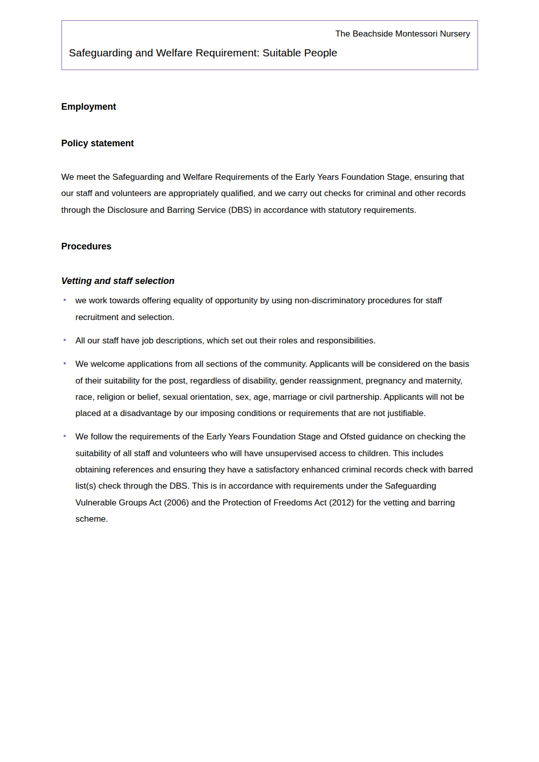The Beachside Montessori Nursery
Safeguarding and Welfare Requirement: Suitable People
Employment
Policy statement
We meet the Safeguarding and Welfare Requirements of the Early Years Foundation Stage, ensuring that our staff and volunteers are appropriately qualified, and we carry out checks for criminal and other records through the Disclosure and Barring Service (DBS) in accordance with statutory requirements.
Procedures
Vetting and staff selection
we work towards offering equality of opportunity by using non-discriminatory procedures for staff recruitment and selection.
All our staff have job descriptions, which set out their roles and responsibilities.
We welcome applications from all sections of the community. Applicants will be considered on the basis of their suitability for the post, regardless of disability, gender reassignment, pregnancy and maternity, race, religion or belief, sexual orientation, sex, age, marriage or civil partnership. Applicants will not be placed at a disadvantage by our imposing conditions or requirements that are not justifiable.
We follow the requirements of the Early Years Foundation Stage and Ofsted guidance on checking the suitability of all staff and volunteers who will have unsupervised access to children. This includes obtaining references and ensuring they have a satisfactory enhanced criminal records check with barred list(s) check through the DBS. This is in accordance with requirements under the Safeguarding Vulnerable Groups Act (2006) and the Protection of Freedoms Act (2012) for the vetting and barring scheme.